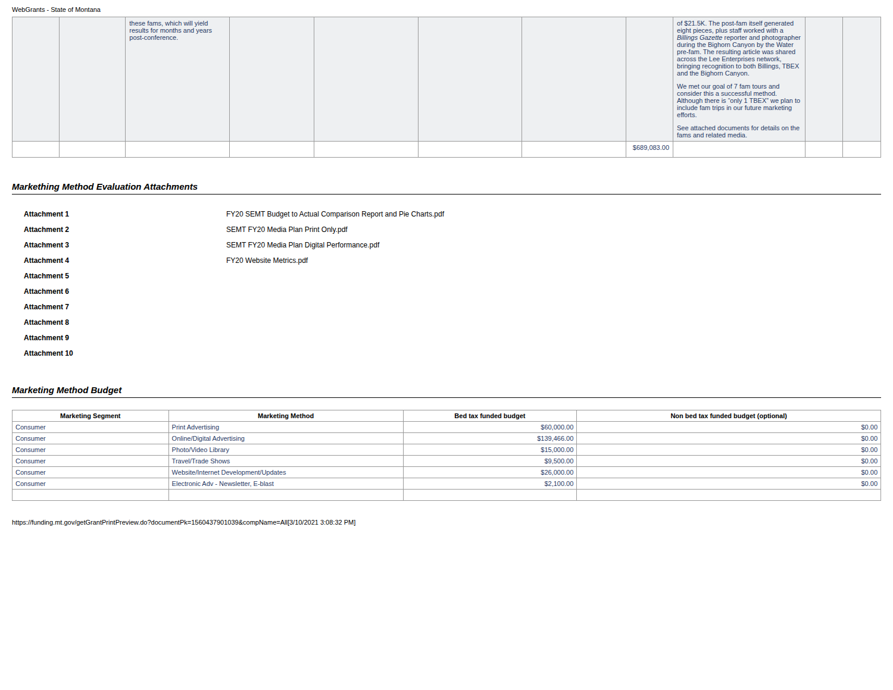WebGrants - State of Montana
| | | these fams, which will yield results for months and years post-conference. | | | | | | of $21.5K. The post-fam itself generated eight pieces, plus staff worked with a Billings Gazette reporter and photographer during the Bighorn Canyon by the Water pre-fam. The resulting article was shared across the Lee Enterprises network, bringing recognition to both Billings, TBEX and the Bighorn Canyon. We met our goal of 7 fam tours and consider this a successful method. Although there is “only 1 TBEX” we plan to include fam trips in our future marketing efforts. See attached documents for details on the fams and related media. | | |
| | | | | | | | $689,083.00 | | | |
Markething Method Evaluation Attachments
| Attachment 1 | FY20 SEMT Budget to Actual Comparison Report and Pie Charts.pdf |
| Attachment 2 | SEMT FY20 Media Plan Print Only.pdf |
| Attachment 3 | SEMT FY20 Media Plan Digital Performance.pdf |
| Attachment 4 | FY20 Website Metrics.pdf |
| Attachment 5 | |
| Attachment 6 | |
| Attachment 7 | |
| Attachment 8 | |
| Attachment 9 | |
| Attachment 10 | |
Marketing Method Budget
| Marketing Segment | Marketing Method | Bed tax funded budget | Non bed tax funded budget (optional) |
| --- | --- | --- | --- |
| Consumer | Print Advertising | $60,000.00 | $0.00 |
| Consumer | Online/Digital Advertising | $139,466.00 | $0.00 |
| Consumer | Photo/Video Library | $15,000.00 | $0.00 |
| Consumer | Travel/Trade Shows | $9,500.00 | $0.00 |
| Consumer | Website/Internet Development/Updates | $26,000.00 | $0.00 |
| Consumer | Electronic Adv - Newsletter, E-blast | $2,100.00 | $0.00 |
https://funding.mt.gov/getGrantPrintPreview.do?documentPk=1560437901039&compName=All[3/10/2021 3:08:32 PM]